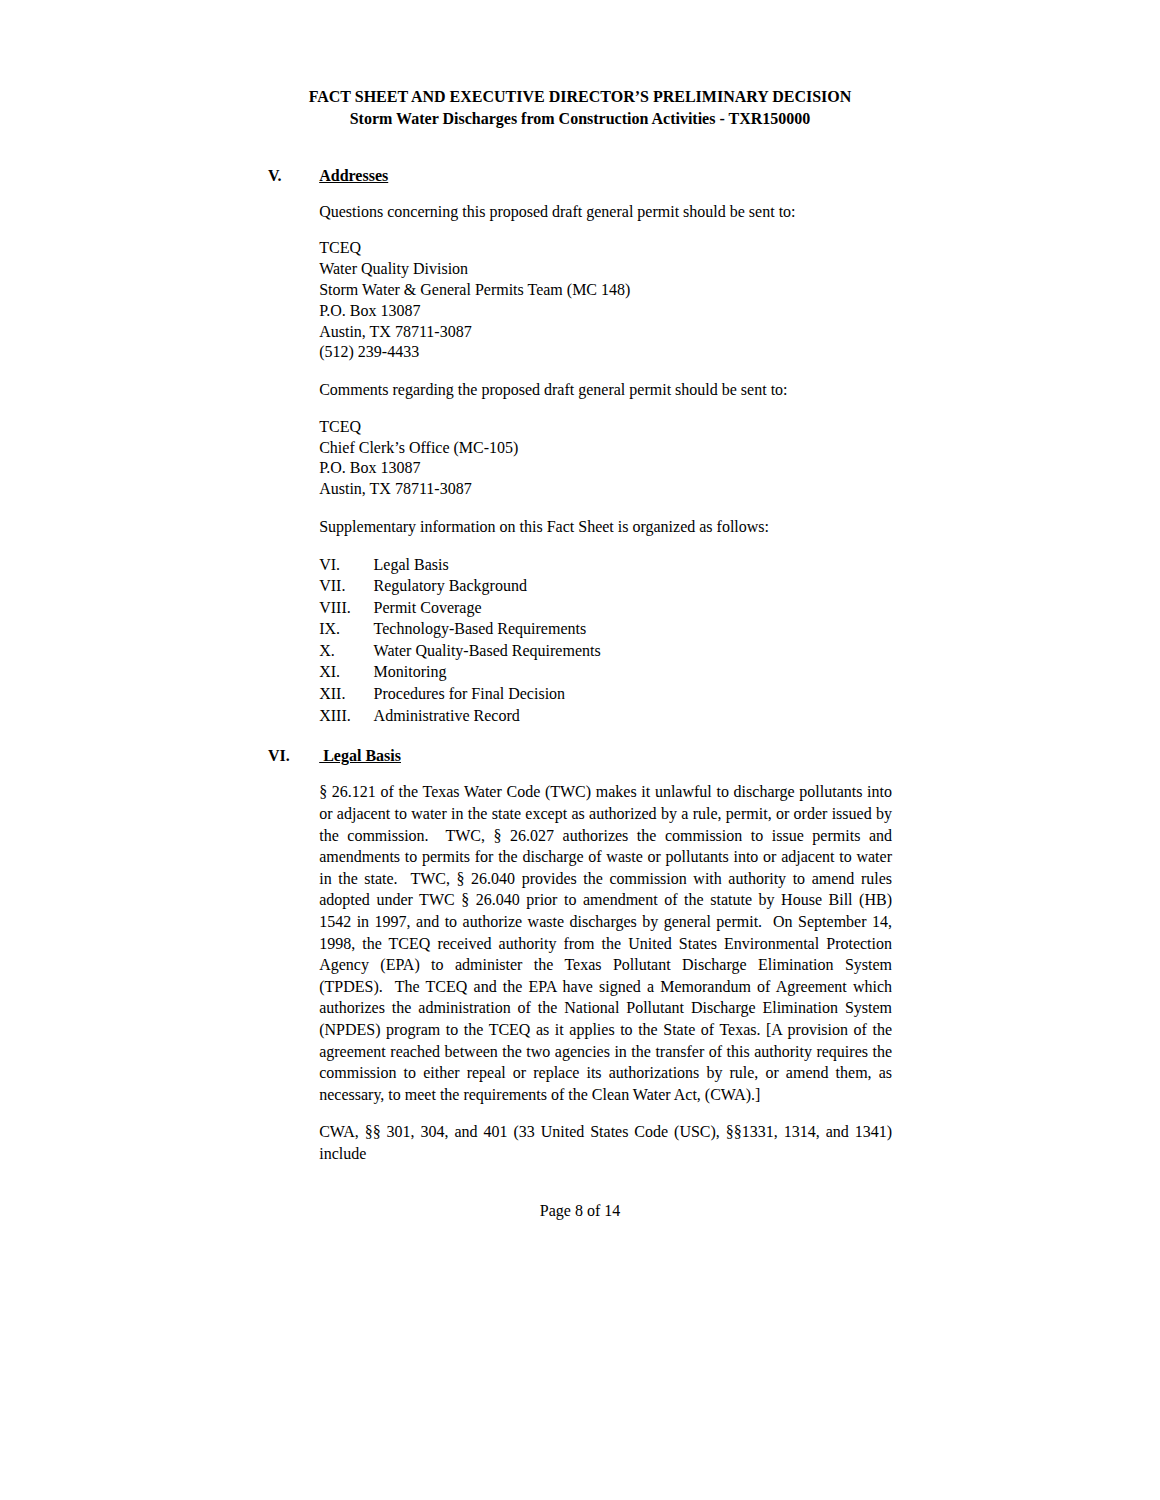FACT SHEET AND EXECUTIVE DIRECTOR’S PRELIMINARY DECISION Storm Water Discharges from Construction Activities - TXR150000
V.
Addresses
Questions concerning this proposed draft general permit should be sent to:
TCEQ
Water Quality Division
Storm Water & General Permits Team (MC 148)
P.O. Box 13087
Austin, TX 78711-3087
(512) 239-4433
Comments regarding the proposed draft general permit should be sent to:
TCEQ
Chief Clerk’s Office (MC-105)
P.O. Box 13087
Austin, TX 78711-3087
Supplementary information on this Fact Sheet is organized as follows:
VI.
Legal Basis
VII.
Regulatory Background
VIII.
Permit Coverage
IX.
Technology-Based Requirements
X.
Water Quality-Based Requirements
XI.
Monitoring
XII.
Procedures for Final Decision
XIII.
Administrative Record
VI.
Legal Basis
§ 26.121 of the Texas Water Code (TWC) makes it unlawful to discharge pollutants into or adjacent to water in the state except as authorized by a rule, permit, or order issued by the commission. TWC, § 26.027 authorizes the commission to issue permits and amendments to permits for the discharge of waste or pollutants into or adjacent to water in the state. TWC, § 26.040 provides the commission with authority to amend rules adopted under TWC § 26.040 prior to amendment of the statute by House Bill (HB) 1542 in 1997, and to authorize waste discharges by general permit. On September 14, 1998, the TCEQ received authority from the United States Environmental Protection Agency (EPA) to administer the Texas Pollutant Discharge Elimination System (TPDES). The TCEQ and the EPA have signed a Memorandum of Agreement which authorizes the administration of the National Pollutant Discharge Elimination System (NPDES) program to the TCEQ as it applies to the State of Texas. [A provision of the agreement reached between the two agencies in the transfer of this authority requires the commission to either repeal or replace its authorizations by rule, or amend them, as necessary, to meet the requirements of the Clean Water Act, (CWA).]
CWA, §§ 301, 304, and 401 (33 United States Code (USC), §§1331, 1314, and 1341) include
Page 8 of 14